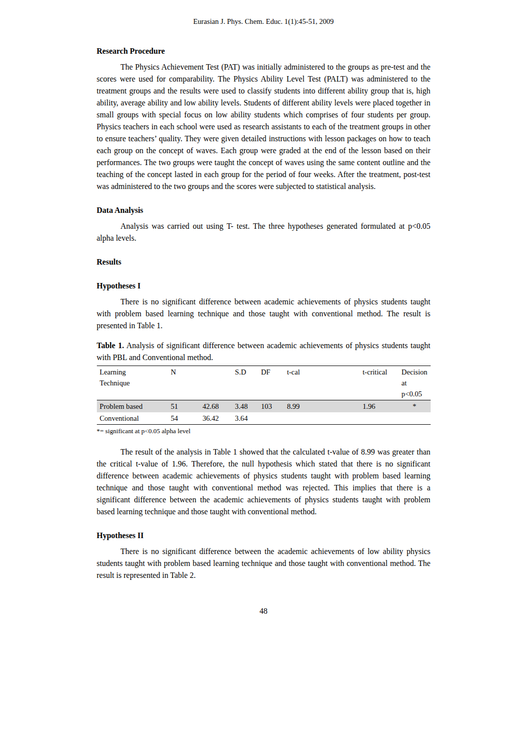Eurasian J. Phys. Chem. Educ. 1(1):45-51, 2009
Research Procedure
The Physics Achievement Test (PAT) was initially administered to the groups as pre-test and the scores were used for comparability. The Physics Ability Level Test (PALT) was administered to the treatment groups and the results were used to classify students into different ability group that is, high ability, average ability and low ability levels. Students of different ability levels were placed together in small groups with special focus on low ability students which comprises of four students per group. Physics teachers in each school were used as research assistants to each of the treatment groups in other to ensure teachers’ quality. They were given detailed instructions with lesson packages on how to teach each group on the concept of waves. Each group were graded at the end of the lesson based on their performances. The two groups were taught the concept of waves using the same content outline and the teaching of the concept lasted in each group for the period of four weeks. After the treatment, post-test was administered to the two groups and the scores were subjected to statistical analysis.
Data Analysis
Analysis was carried out using T- test. The three hypotheses generated formulated at p<0.05 alpha levels.
Results
Hypotheses I
There is no significant difference between academic achievements of physics students taught with problem based learning technique and those taught with conventional method. The result is presented in Table 1.
Table 1. Analysis of significant difference between academic achievements of physics students taught with PBL and Conventional method.
| Learning Technique | N | | S.D | DF | t-cal | | t-critical | Decision at p<0.05 |
| Problem based | 51 | 42.68 | 3.48 | 103 | 8.99 | | 1.96 | * |
| Conventional | 54 | 36.42 | 3.64 | | | | | |
*= significant at p<0.05 alpha level
The result of the analysis in Table 1 showed that the calculated t-value of 8.99 was greater than the critical t-value of 1.96. Therefore, the null hypothesis which stated that there is no significant difference between academic achievements of physics students taught with problem based learning technique and those taught with conventional method was rejected. This implies that there is a significant difference between the academic achievements of physics students taught with problem based learning technique and those taught with conventional method.
Hypotheses II
There is no significant difference between the academic achievements of low ability physics students taught with problem based learning technique and those taught with conventional method. The result is represented in Table 2.
48